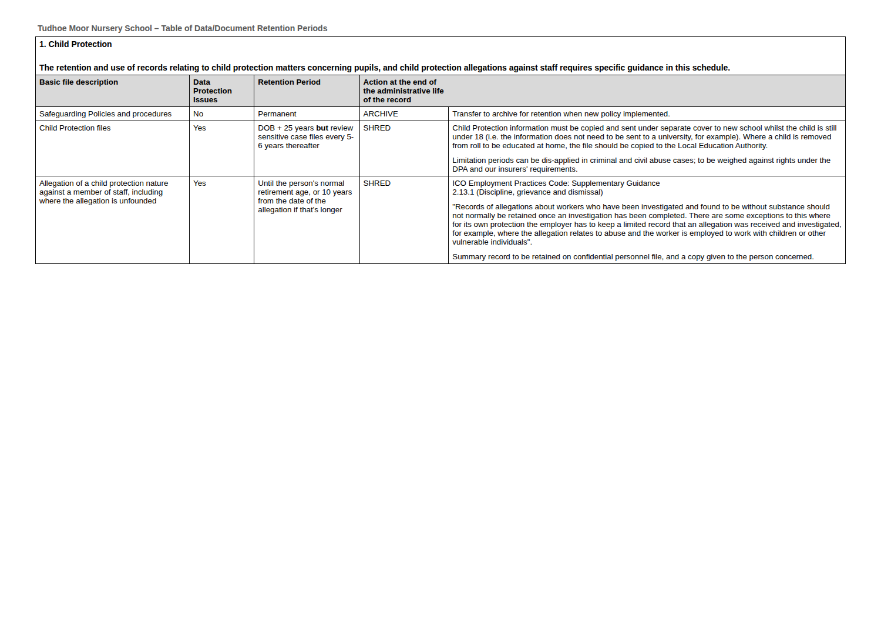Tudhoe Moor Nursery School – Table of Data/Document Retention Periods
| 1. Child Protection |
| The retention and use of records relating to child protection matters concerning pupils, and child protection allegations against staff requires specific guidance in this schedule. |
| Basic file description | Data Protection Issues | Retention Period | Action at the end of the administrative life of the record | |
| Safeguarding Policies and procedures | No | Permanent | ARCHIVE | Transfer to archive for retention when new policy implemented. |
| Child Protection files | Yes | DOB + 25 years but review sensitive case files every 5-6 years thereafter | SHRED | Child Protection information must be copied and sent under separate cover to new school whilst the child is still under 18 (i.e. the information does not need to be sent to a university, for example). Where a child is removed from roll to be educated at home, the file should be copied to the Local Education Authority. Limitation periods can be dis-applied in criminal and civil abuse cases; to be weighed against rights under the DPA and our insurers' requirements. |
| Allegation of a child protection nature against a member of staff, including where the allegation is unfounded | Yes | Until the person's normal retirement age, or 10 years from the date of the allegation if that's longer | SHRED | ICO Employment Practices Code: Supplementary Guidance 2.13.1 (Discipline, grievance and dismissal) "Records of allegations about workers who have been investigated and found to be without substance should not normally be retained once an investigation has been completed. There are some exceptions to this where for its own protection the employer has to keep a limited record that an allegation was received and investigated, for example, where the allegation relates to abuse and the worker is employed to work with children or other vulnerable individuals". Summary record to be retained on confidential personnel file, and a copy given to the person concerned. |